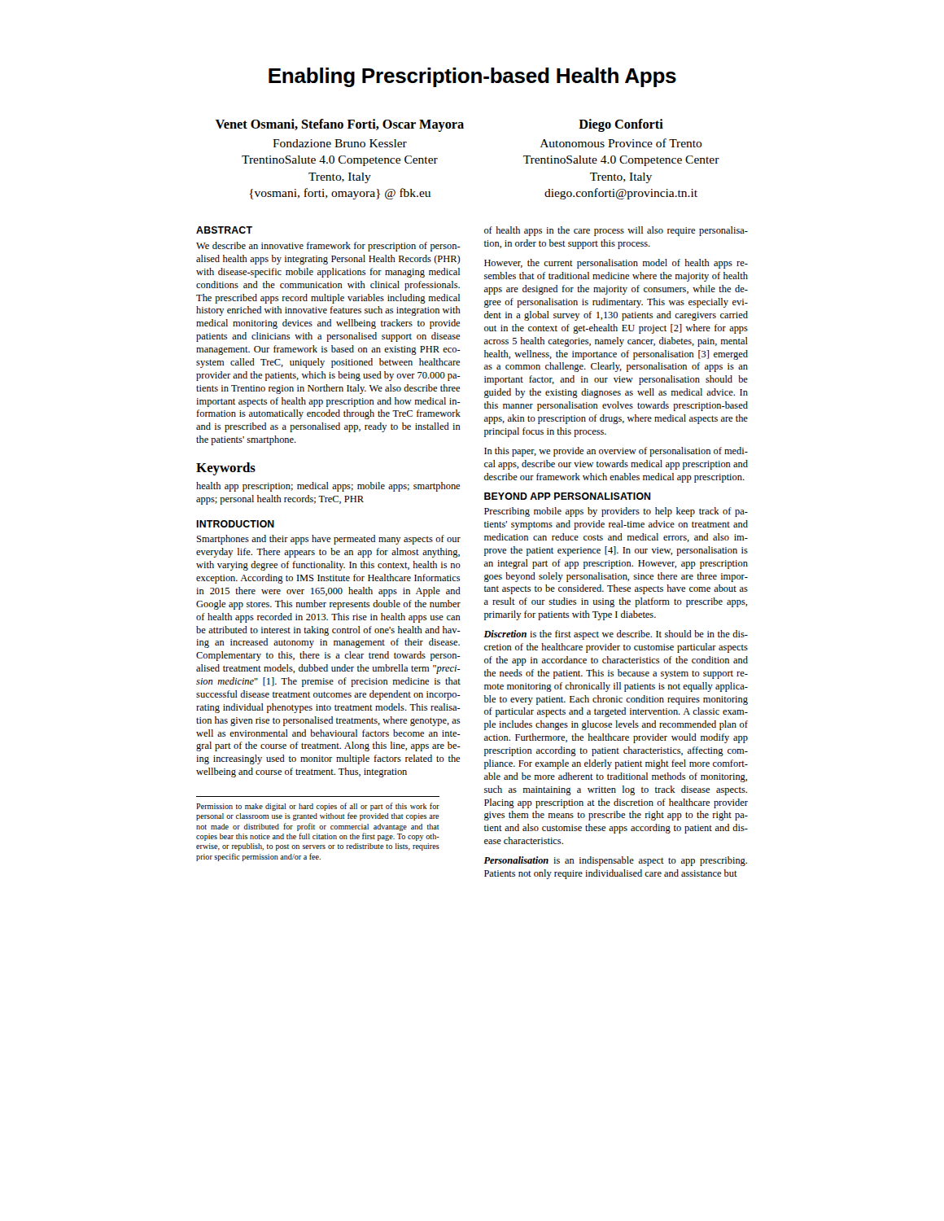Enabling Prescription-based Health Apps
Venet Osmani, Stefano Forti, Oscar Mayora
Fondazione Bruno Kessler
TrentinoSalute 4.0 Competence Center
Trento, Italy
{vosmani, forti, omayora} @ fbk.eu
Diego Conforti
Autonomous Province of Trento
TrentinoSalute 4.0 Competence Center
Trento, Italy
diego.conforti@provincia.tn.it
Abstract
We describe an innovative framework for prescription of personalised health apps by integrating Personal Health Records (PHR) with disease-specific mobile applications for managing medical conditions and the communication with clinical professionals. The prescribed apps record multiple variables including medical history enriched with innovative features such as integration with medical monitoring devices and wellbeing trackers to provide patients and clinicians with a personalised support on disease management. Our framework is based on an existing PHR ecosystem called TreC, uniquely positioned between healthcare provider and the patients, which is being used by over 70.000 patients in Trentino region in Northern Italy. We also describe three important aspects of health app prescription and how medical information is automatically encoded through the TreC framework and is prescribed as a personalised app, ready to be installed in the patients' smartphone.
Keywords
health app prescription; medical apps; mobile apps; smartphone apps; personal health records; TreC, PHR
Introduction
Smartphones and their apps have permeated many aspects of our everyday life. There appears to be an app for almost anything, with varying degree of functionality. In this context, health is no exception. According to IMS Institute for Healthcare Informatics in 2015 there were over 165,000 health apps in Apple and Google app stores. This number represents double of the number of health apps recorded in 2013. This rise in health apps use can be attributed to interest in taking control of one's health and having an increased autonomy in management of their disease. Complementary to this, there is a clear trend towards personalised treatment models, dubbed under the umbrella term "precision medicine" [1]. The premise of precision medicine is that successful disease treatment outcomes are dependent on incorporating individual phenotypes into treatment models. This realisation has given rise to personalised treatments, where genotype, as well as environmental and behavioural factors become an integral part of the course of treatment. Along this line, apps are being increasingly used to monitor multiple factors related to the wellbeing and course of treatment. Thus, integration
Permission to make digital or hard copies of all or part of this work for personal or classroom use is granted without fee provided that copies are not made or distributed for profit or commercial advantage and that copies bear this notice and the full citation on the first page. To copy otherwise, or republish, to post on servers or to redistribute to lists, requires prior specific permission and/or a fee.
of health apps in the care process will also require personalisation, in order to best support this process.
However, the current personalisation model of health apps resembles that of traditional medicine where the majority of health apps are designed for the majority of consumers, while the degree of personalisation is rudimentary. This was especially evident in a global survey of 1,130 patients and caregivers carried out in the context of get-ehealth EU project [2] where for apps across 5 health categories, namely cancer, diabetes, pain, mental health, wellness, the importance of personalisation [3] emerged as a common challenge. Clearly, personalisation of apps is an important factor, and in our view personalisation should be guided by the existing diagnoses as well as medical advice. In this manner personalisation evolves towards prescription-based apps, akin to prescription of drugs, where medical aspects are the principal focus in this process.
In this paper, we provide an overview of personalisation of medical apps, describe our view towards medical app prescription and describe our framework which enables medical app prescription.
Beyond App Personalisation
Prescribing mobile apps by providers to help keep track of patients' symptoms and provide real-time advice on treatment and medication can reduce costs and medical errors, and also improve the patient experience [4]. In our view, personalisation is an integral part of app prescription. However, app prescription goes beyond solely personalisation, since there are three important aspects to be considered. These aspects have come about as a result of our studies in using the platform to prescribe apps, primarily for patients with Type I diabetes.
Discretion is the first aspect we describe. It should be in the discretion of the healthcare provider to customise particular aspects of the app in accordance to characteristics of the condition and the needs of the patient. This is because a system to support remote monitoring of chronically ill patients is not equally applicable to every patient. Each chronic condition requires monitoring of particular aspects and a targeted intervention. A classic example includes changes in glucose levels and recommended plan of action. Furthermore, the healthcare provider would modify app prescription according to patient characteristics, affecting compliance. For example an elderly patient might feel more comfortable and be more adherent to traditional methods of monitoring, such as maintaining a written log to track disease aspects. Placing app prescription at the discretion of healthcare provider gives them the means to prescribe the right app to the right patient and also customise these apps according to patient and disease characteristics.
Personalisation is an indispensable aspect to app prescribing. Patients not only require individualised care and assistance but